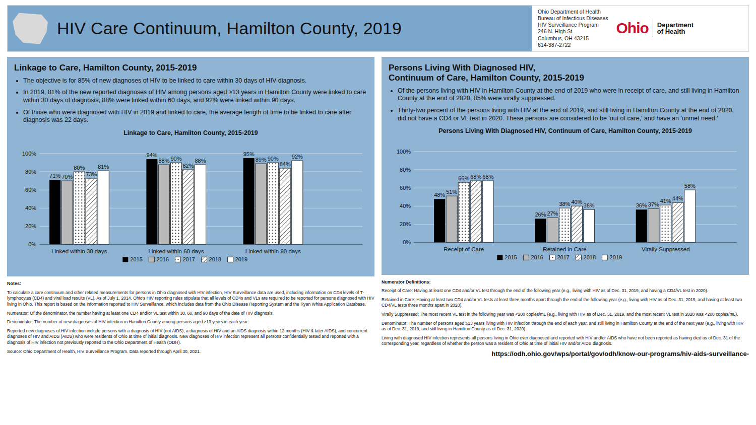HIV Care Continuum, Hamilton County, 2019
Ohio Department of Health
Bureau of Infectious Diseases
HIV Surveillance Program
246 N. High St.
Columbus, OH 43215
614-387-2722
Ohio Department
of Health
Linkage to Care, Hamilton County, 2015-2019
The objective is for 85% of new diagnoses of HIV to be linked to care within 30 days of HIV diagnosis.
In 2019, 81% of the new reported diagnoses of HIV among persons aged ≥13 years in Hamilton County were linked to care within 30 days of diagnosis, 88% were linked within 60 days, and 92% were linked within 90 days.
Of those who were diagnosed with HIV in 2019 and linked to care, the average length of time to be linked to care after diagnosis was 22 days.
Linkage to Care, Hamilton County, 2015-2019
100% 80% 60% 40% 20% 0% Group 1: 30 days 71,70,80,73,81 71% 70% 80% 73% 81% 94% 88% 90% 82% 88% 95% 89% 90% 84% 92% Linked within 30 days Linked within 60 days Linked within 90 days 2015 2016 2017 2018 2019
Notes:
To calculate a care continuum and other related measurements for persons in Ohio diagnosed with HIV infection, HIV Surveillance data are used, including information on CD4 levels of T-lymphocytes (CD4) and viral load results (VL). As of July 1, 2014, Ohio's HIV reporting rules stipulate that all levels of CD4s and VLs are required to be reported for persons diagnosed with HIV living in Ohio. This report is based on the information reported to HIV Surveillance, which includes data from the Ohio Disease Reporting System and the Ryan White Application Database.
Numerator: Of the denominator, the number having at least one CD4 and/or VL test within 30, 60, and 90 days of the date of HIV diagnosis.
Denominator: The number of new diagnoses of HIV infection in Hamilton County among persons aged ≥13 years in each year.
Reported new diagnoses of HIV infection include persons with a diagnosis of HIV (not AIDS), a diagnosis of HIV and an AIDS diagnosis within 12 months (HIV & later AIDS), and concurrent diagnoses of HIV and AIDS (AIDS) who were residents of Ohio at time of initial diagnosis. New diagnoses of HIV infection represent all persons confidentially tested and reported with a diagnosis of HIV infection not previously reported to the Ohio Department of Health (ODH).
Source: Ohio Department of Health, HIV Surveillance Program. Data reported through April 30, 2021.
Persons Living With Diagnosed HIV,
Continuum of Care, Hamilton County, 2015-2019
Of the persons living with HIV in Hamilton County at the end of 2019 who were in receipt of care, and still living in Hamilton County at the end of 2020, 85% were virally suppressed.
Thirty-two percent of the persons living with HIV at the end of 2019, and still living in Hamilton County at the end of 2020, did not have a CD4 or VL test in 2020. These persons are considered to be 'out of care,' and have an 'unmet need.'
Persons Living With Diagnosed HIV, Continuum of Care, Hamilton County, 2015-2019
100% 80% 60% 40% 20% 0% 48% 51% 66% 68% 68% 26% 27% 38% 40% 36% 36% 37% 41% 44% 58% Receipt of Care Retained in Care Virally Suppressed 2015 2016 2017 2018 2019
Numerator Definitions:
Receipt of Care: Having at least one CD4 and/or VL test through the end of the following year (e.g., living with HIV as of Dec. 31, 2019, and having a CD4/VL test in 2020).
Retained in Care: Having at least two CD4 and/or VL tests at least three months apart through the end of the following year (e.g., living with HIV as of Dec. 31, 2019, and having at least two CD4/VL tests three months apart in 2020).
Virally Suppressed: The most recent VL test in the following year was <200 copies/mL (e.g., living with HIV as of Dec. 31, 2019, and the most recent VL test in 2020 was <200 copies/mL).
Denominator: The number of persons aged ≥13 years living with HIV infection through the end of each year, and still living in Hamilton County at the end of the next year (e.g., living with HIV as of Dec. 31, 2019, and still living in Hamilton County as of Dec. 31, 2020).
Living with diagnosed HIV infection represents all persons living in Ohio ever diagnosed and reported with HIV and/or AIDS who have not been reported as having died as of Dec. 31 of the corresponding year, regardless of whether the person was a resident of Ohio at time of initial HIV and/or AIDS diagnosis.
https://odh.ohio.gov/wps/portal/gov/odh/know-our-programs/hiv-aids-surveillance-